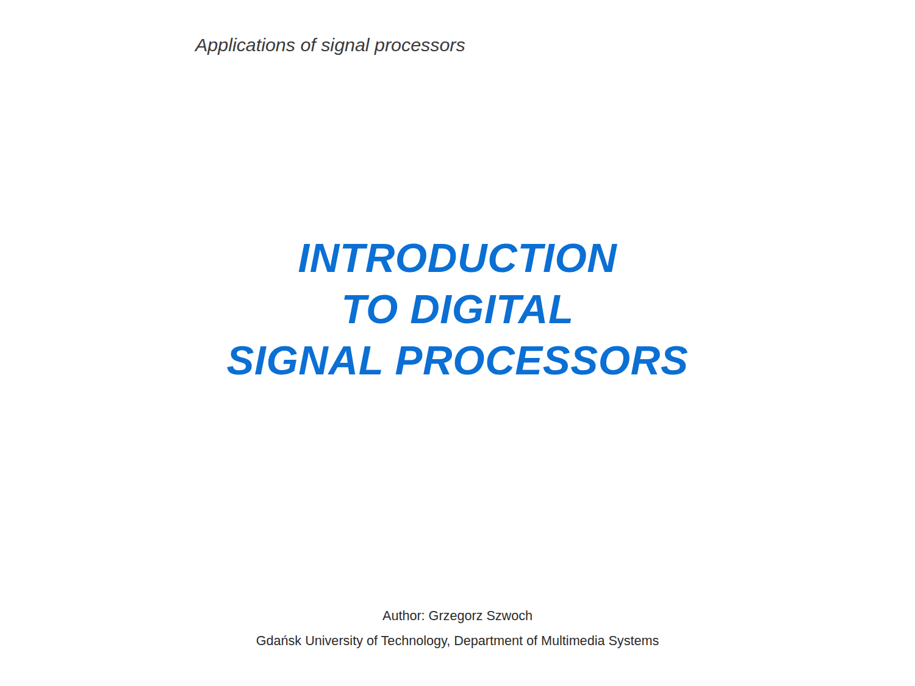Applications of signal processors
INTRODUCTION TO DIGITAL SIGNAL PROCESSORS
Author: Grzegorz Szwoch Gdańsk University of Technology, Department of Multimedia Systems